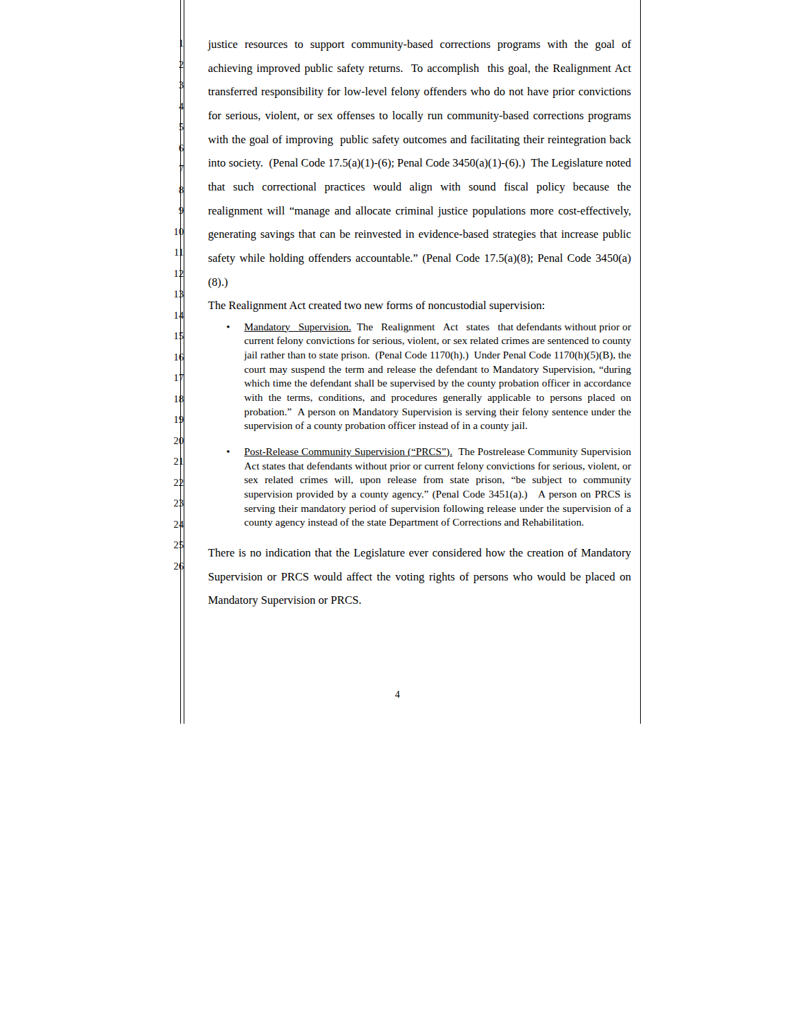1
2
3
4
5
6
7
8
9
10
11
12
13
14
15
16
17
18
19
20
21
22
23
24
25
26
justice resources to support community-based corrections programs with the goal of achieving improved public safety returns. To accomplish this goal, the Realignment Act transferred responsibility for low-level felony offenders who do not have prior convictions for serious, violent, or sex offenses to locally run community-based corrections programs with the goal of improving public safety outcomes and facilitating their reintegration back into society. (Penal Code 17.5(a)(1)-(6); Penal Code 3450(a)(1)-(6).) The Legislature noted that such correctional practices would align with sound fiscal policy because the realignment will “manage and allocate criminal justice populations more cost-effectively, generating savings that can be reinvested in evidence-based strategies that increase public safety while holding offenders accountable.” (Penal Code 17.5(a)(8); Penal Code 3450(a)(8).)
The Realignment Act created two new forms of noncustodial supervision:
Mandatory Supervision. The Realignment Act states that defendants without prior or current felony convictions for serious, violent, or sex related crimes are sentenced to county jail rather than to state prison. (Penal Code 1170(h).) Under Penal Code 1170(h)(5)(B), the court may suspend the term and release the defendant to Mandatory Supervision, “during which time the defendant shall be supervised by the county probation officer in accordance with the terms, conditions, and procedures generally applicable to persons placed on probation.” A person on Mandatory Supervision is serving their felony sentence under the supervision of a county probation officer instead of in a county jail.
Post-Release Community Supervision (“PRCS”). The Postrelease Community Supervision Act states that defendants without prior or current felony convictions for serious, violent, or sex related crimes will, upon release from state prison, “be subject to community supervision provided by a county agency.” (Penal Code 3451(a).) A person on PRCS is serving their mandatory period of supervision following release under the supervision of a county agency instead of the state Department of Corrections and Rehabilitation.
There is no indication that the Legislature ever considered how the creation of Mandatory Supervision or PRCS would affect the voting rights of persons who would be placed on Mandatory Supervision or PRCS.
4